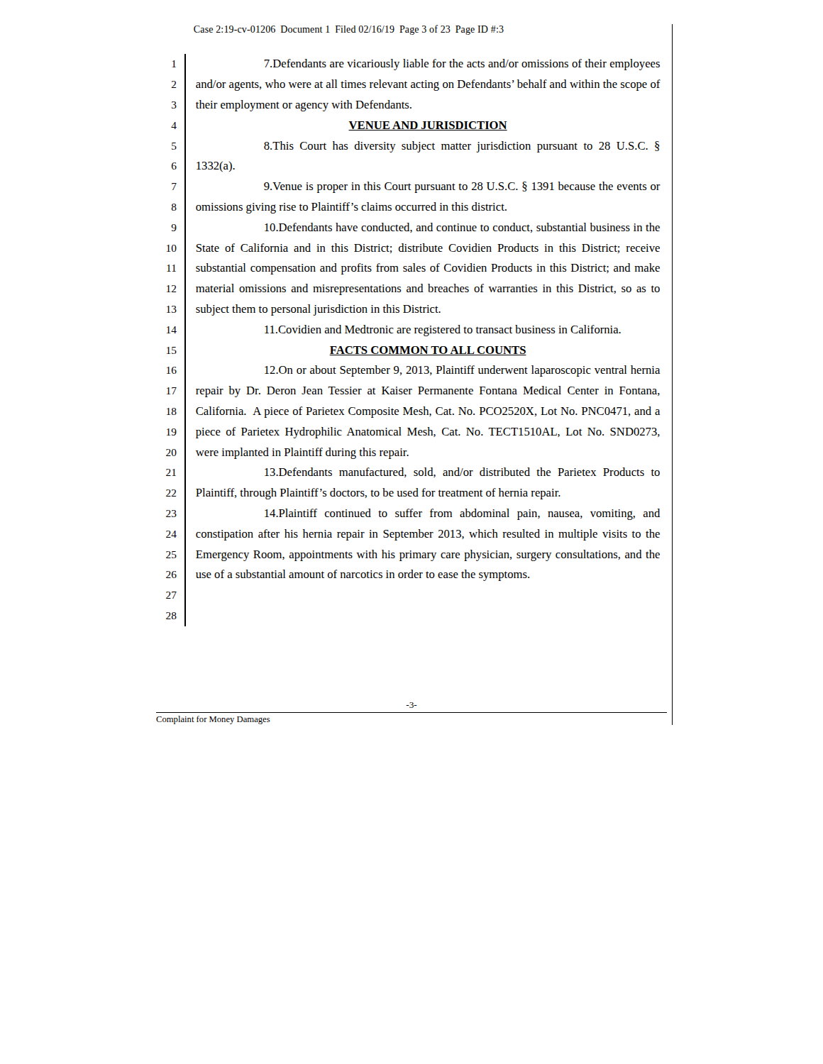Case 2:19-cv-01206 Document 1 Filed 02/16/19 Page 3 of 23 Page ID #:3
1
2
3
4
5
6
7
8
9
10
11
12
13
14
15
16
17
18
19
20
21
22
23
24
25
26
27
28
7. Defendants are vicariously liable for the acts and/or omissions of their employees and/or agents, who were at all times relevant acting on Defendants’ behalf and within the scope of their employment or agency with Defendants.
VENUE AND JURISDICTION
8. This Court has diversity subject matter jurisdiction pursuant to 28 U.S.C. § 1332(a).
9. Venue is proper in this Court pursuant to 28 U.S.C. § 1391 because the events or omissions giving rise to Plaintiff’s claims occurred in this district.
10. Defendants have conducted, and continue to conduct, substantial business in the State of California and in this District; distribute Covidien Products in this District; receive substantial compensation and profits from sales of Covidien Products in this District; and make material omissions and misrepresentations and breaches of warranties in this District, so as to subject them to personal jurisdiction in this District.
11. Covidien and Medtronic are registered to transact business in California.
FACTS COMMON TO ALL COUNTS
12. On or about September 9, 2013, Plaintiff underwent laparoscopic ventral hernia repair by Dr. Deron Jean Tessier at Kaiser Permanente Fontana Medical Center in Fontana, California. A piece of Parietex Composite Mesh, Cat. No. PCO2520X, Lot No. PNC0471, and a piece of Parietex Hydrophilic Anatomical Mesh, Cat. No. TECT1510AL, Lot No. SND0273, were implanted in Plaintiff during this repair.
13. Defendants manufactured, sold, and/or distributed the Parietex Products to Plaintiff, through Plaintiff’s doctors, to be used for treatment of hernia repair.
14. Plaintiff continued to suffer from abdominal pain, nausea, vomiting, and constipation after his hernia repair in September 2013, which resulted in multiple visits to the Emergency Room, appointments with his primary care physician, surgery consultations, and the use of a substantial amount of narcotics in order to ease the symptoms.
-3-
Complaint for Money Damages